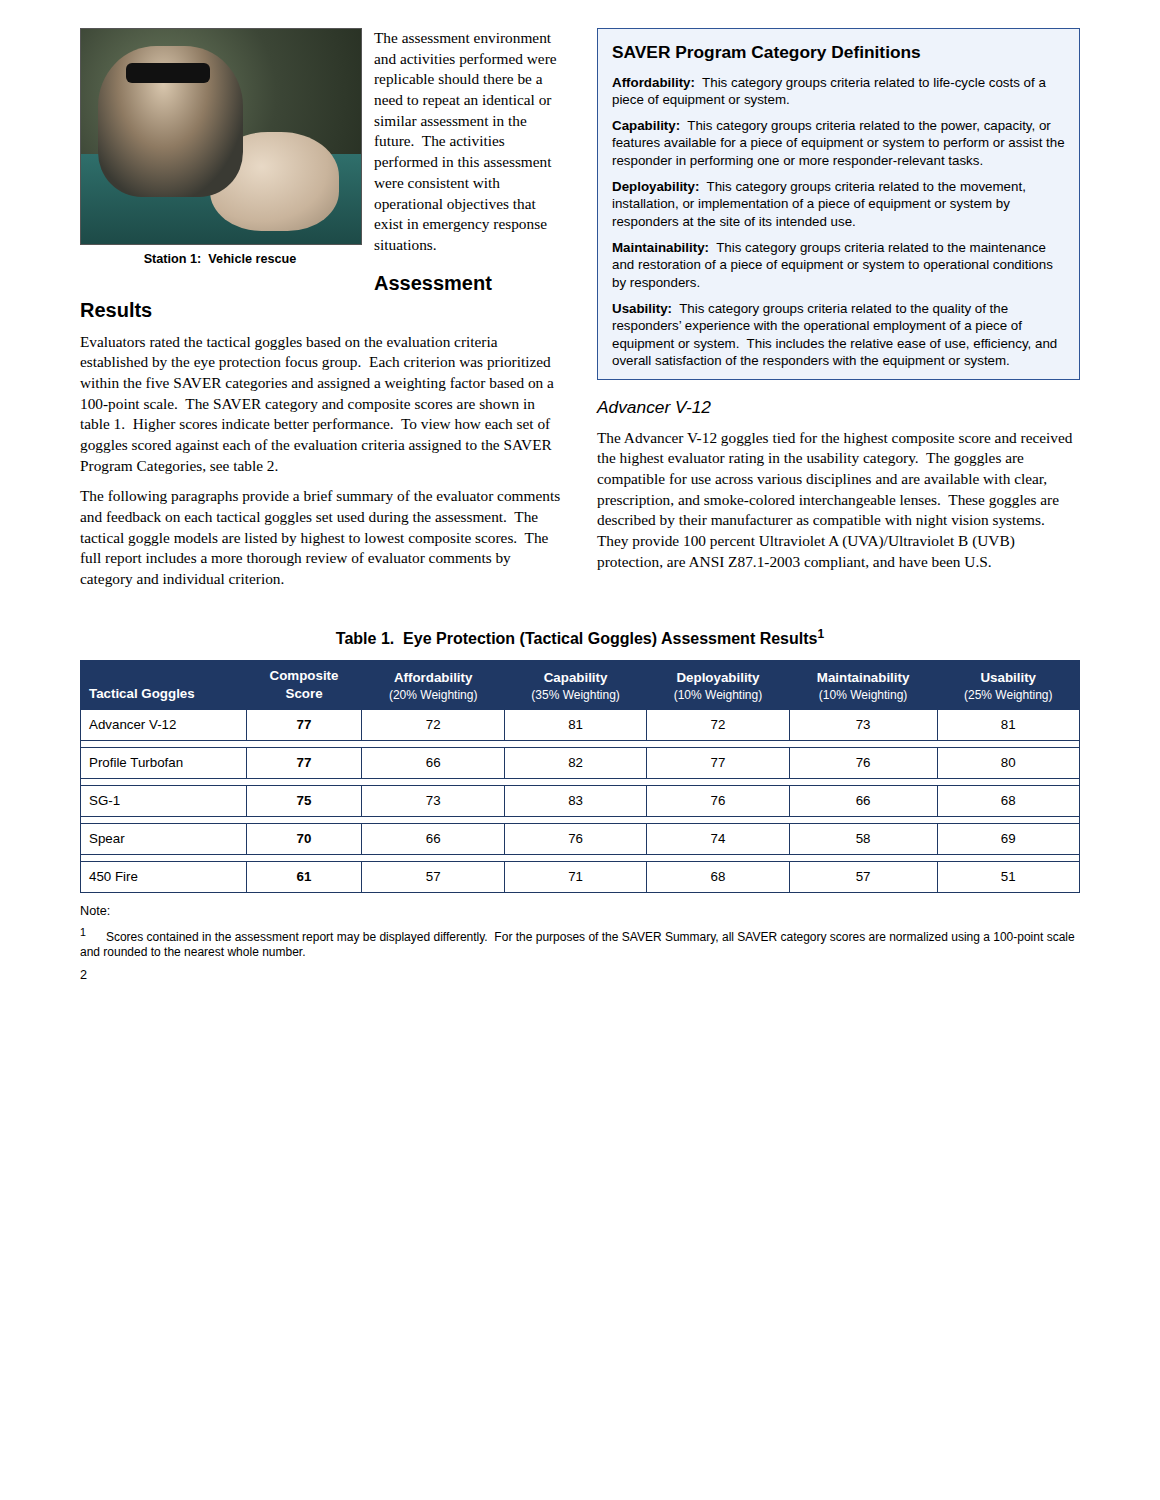Station 1: Vehicle rescue
The assessment environment and activities performed were replicable should there be a need to repeat an identical or similar assessment in the future. The activities performed in this assessment were consistent with operational objectives that exist in emergency response situations.
Assessment Results
Evaluators rated the tactical goggles based on the evaluation criteria established by the eye protection focus group. Each criterion was prioritized within the five SAVER categories and assigned a weighting factor based on a 100-point scale. The SAVER category and composite scores are shown in table 1. Higher scores indicate better performance. To view how each set of goggles scored against each of the evaluation criteria assigned to the SAVER Program Categories, see table 2.
The following paragraphs provide a brief summary of the evaluator comments and feedback on each tactical goggles set used during the assessment. The tactical goggle models are listed by highest to lowest composite scores. The full report includes a more thorough review of evaluator comments by category and individual criterion.
SAVER Program Category Definitions
Affordability: This category groups criteria related to life-cycle costs of a piece of equipment or system.
Capability: This category groups criteria related to the power, capacity, or features available for a piece of equipment or system to perform or assist the responder in performing one or more responder-relevant tasks.
Deployability: This category groups criteria related to the movement, installation, or implementation of a piece of equipment or system by responders at the site of its intended use.
Maintainability: This category groups criteria related to the maintenance and restoration of a piece of equipment or system to operational conditions by responders.
Usability: This category groups criteria related to the quality of the responders’ experience with the operational employment of a piece of equipment or system. This includes the relative ease of use, efficiency, and overall satisfaction of the responders with the equipment or system.
Advancer V-12
The Advancer V-12 goggles tied for the highest composite score and received the highest evaluator rating in the usability category. The goggles are compatible for use across various disciplines and are available with clear, prescription, and smoke-colored interchangeable lenses. These goggles are described by their manufacturer as compatible with night vision systems. They provide 100 percent Ultraviolet A (UVA)/Ultraviolet B (UVB) protection, are ANSI Z87.1-2003 compliant, and have been U.S.
Table 1. Eye Protection (Tactical Goggles) Assessment Results1
| Tactical Goggles | Composite Score | Affordability (20% Weighting) | Capability (35% Weighting) | Deployability (10% Weighting) | Maintainability (10% Weighting) | Usability (25% Weighting) |
| --- | --- | --- | --- | --- | --- | --- |
| Advancer V-12 | 77 | 72 | 81 | 72 | 73 | 81 |
| Profile Turbofan | 77 | 66 | 82 | 77 | 76 | 80 |
| SG-1 | 75 | 73 | 83 | 76 | 66 | 68 |
| Spear | 70 | 66 | 76 | 74 | 58 | 69 |
| 450 Fire | 61 | 57 | 71 | 68 | 57 | 51 |
Note:
1 Scores contained in the assessment report may be displayed differently. For the purposes of the SAVER Summary, all SAVER category scores are normalized using a 100-point scale and rounded to the nearest whole number.
2